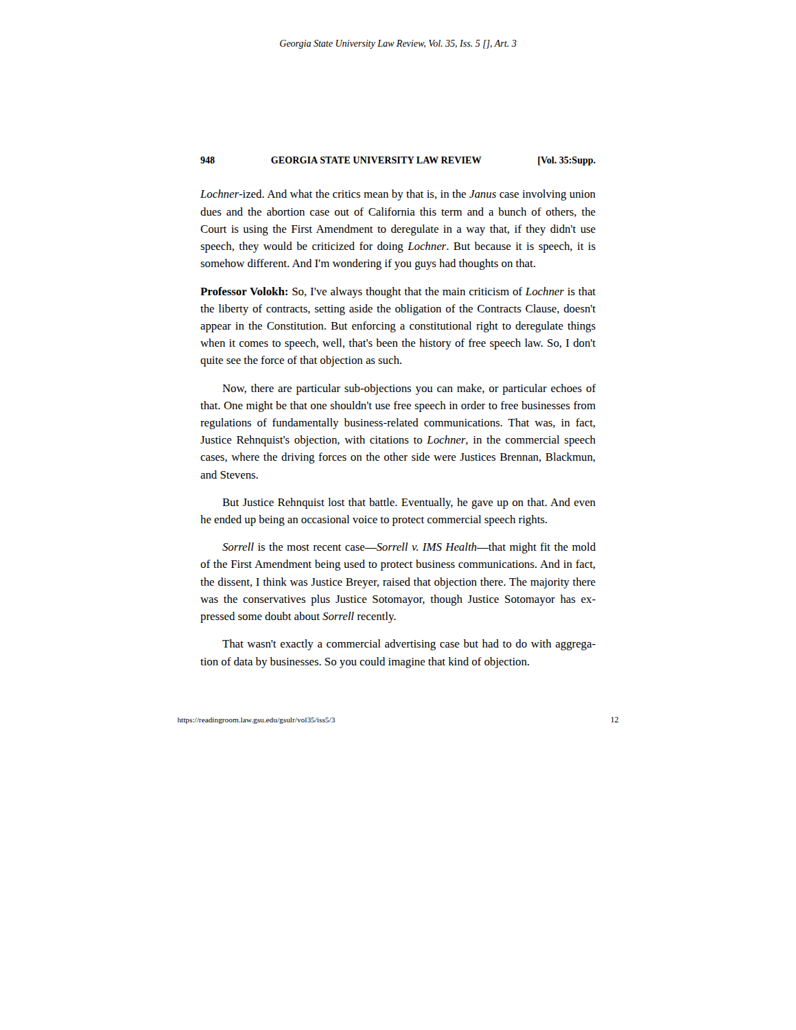Georgia State University Law Review, Vol. 35, Iss. 5 [], Art. 3
948 GEORGIA STATE UNIVERSITY LAW REVIEW [Vol. 35:Supp.
Lochner-ized. And what the critics mean by that is, in the Janus case involving union dues and the abortion case out of California this term and a bunch of others, the Court is using the First Amendment to deregulate in a way that, if they didn't use speech, they would be criticized for doing Lochner. But because it is speech, it is somehow different. And I'm wondering if you guys had thoughts on that.
Professor Volokh: So, I've always thought that the main criticism of Lochner is that the liberty of contracts, setting aside the obligation of the Contracts Clause, doesn't appear in the Constitution. But enforcing a constitutional right to deregulate things when it comes to speech, well, that's been the history of free speech law. So, I don't quite see the force of that objection as such.
Now, there are particular sub-objections you can make, or particular echoes of that. One might be that one shouldn't use free speech in order to free businesses from regulations of fundamentally business-related communications. That was, in fact, Justice Rehnquist's objection, with citations to Lochner, in the commercial speech cases, where the driving forces on the other side were Justices Brennan, Blackmun, and Stevens.
But Justice Rehnquist lost that battle. Eventually, he gave up on that. And even he ended up being an occasional voice to protect commercial speech rights.
Sorrell is the most recent case—Sorrell v. IMS Health—that might fit the mold of the First Amendment being used to protect business communications. And in fact, the dissent, I think was Justice Breyer, raised that objection there. The majority there was the conservatives plus Justice Sotomayor, though Justice Sotomayor has expressed some doubt about Sorrell recently.
That wasn't exactly a commercial advertising case but had to do with aggregation of data by businesses. So you could imagine that kind of objection.
https://readingroom.law.gsu.edu/gsulr/vol35/iss5/3 12